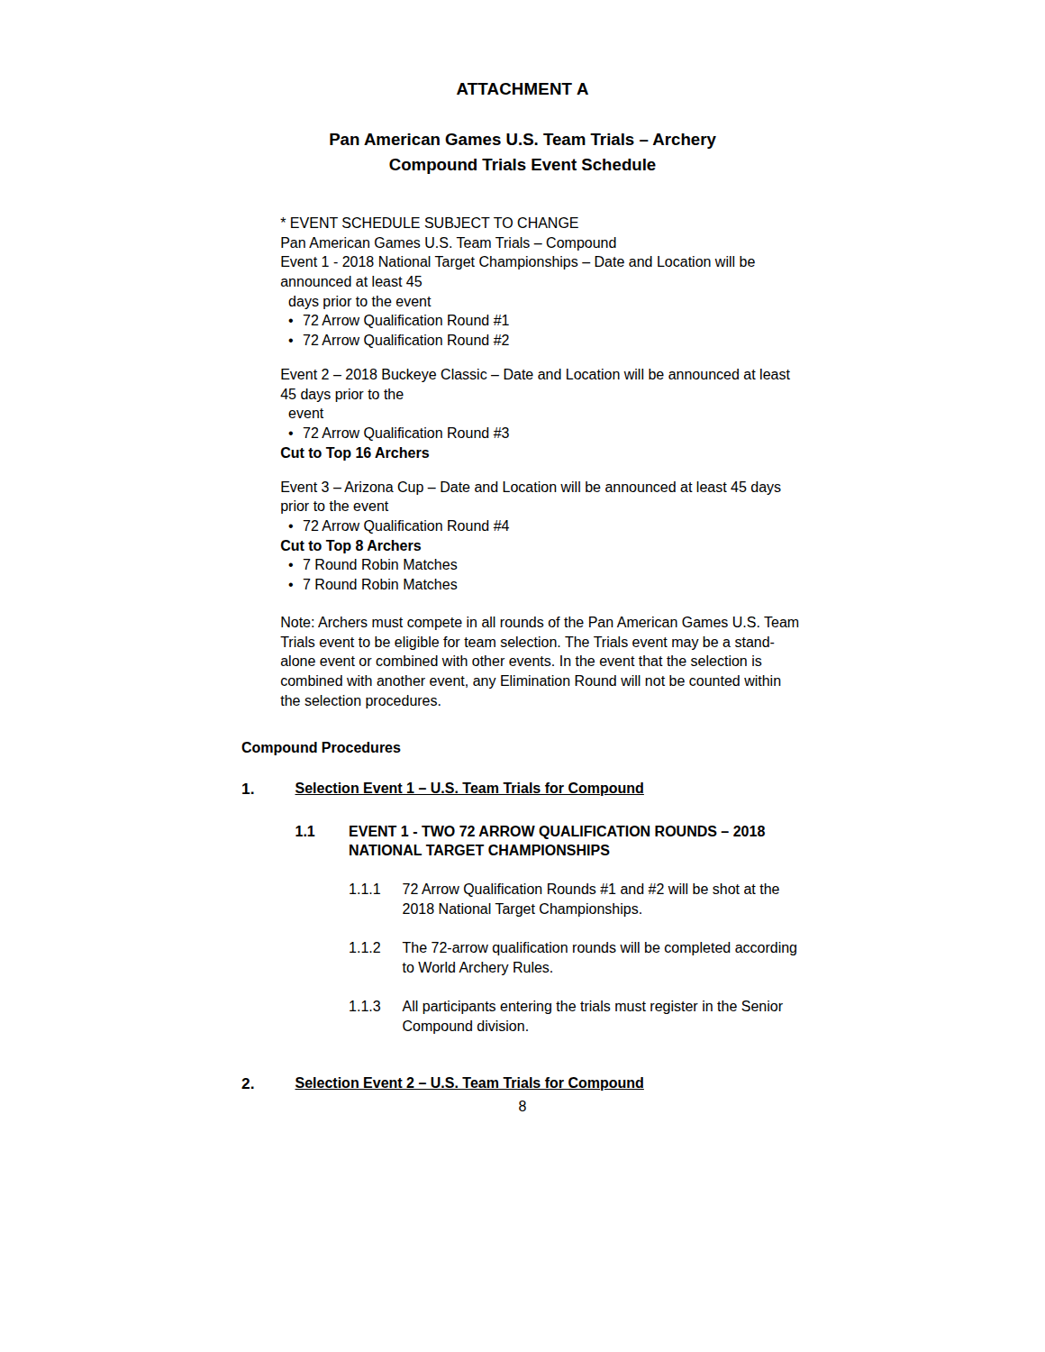ATTACHMENT A
Pan American Games U.S. Team Trials – Archery
Compound Trials Event Schedule
* EVENT SCHEDULE SUBJECT TO CHANGE
Pan American Games U.S. Team Trials – Compound
Event 1 - 2018 National Target Championships – Date and Location will be announced at least 45
days prior to the event
72 Arrow Qualification Round #1
72 Arrow Qualification Round #2
Event 2 – 2018 Buckeye Classic – Date and Location will be announced at least 45 days prior to the
event
72 Arrow Qualification Round #3
Cut to Top 16 Archers
Event 3 – Arizona Cup – Date and Location will be announced at least 45 days prior to the event
72 Arrow Qualification Round #4
Cut to Top 8 Archers
7 Round Robin Matches
7 Round Robin Matches
Note: Archers must compete in all rounds of the Pan American Games U.S. Team Trials event to be eligible for team selection. The Trials event may be a stand- alone event or combined with other events. In the event that the selection is combined with another event, any Elimination Round will not be counted within the selection procedures.
Compound Procedures
1.
Selection Event 1 – U.S. Team Trials for Compound
1.1
EVENT 1 - TWO 72 ARROW QUALIFICATION ROUNDS – 2018 NATIONAL TARGET CHAMPIONSHIPS
1.1.1
72 Arrow Qualification Rounds #1 and #2 will be shot at the 2018 National Target Championships.
1.1.2
The 72-arrow qualification rounds will be completed according to World Archery Rules.
1.1.3
All participants entering the trials must register in the Senior Compound division.
2.
Selection Event 2 – U.S. Team Trials for Compound
8